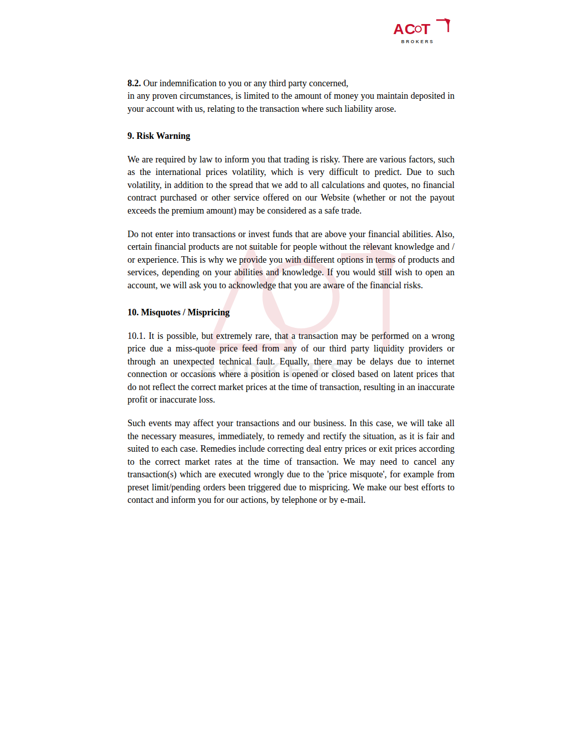AC T BROKERS
BROKERS
8.2. Our indemnification to you or any third party concerned,
in any proven circumstances, is limited to the amount of money you maintain deposited in your account with us, relating to the transaction where such liability arose.
9. Risk Warning
We are required by law to inform you that trading is risky. There are various factors, such as the international prices volatility, which is very difficult to predict. Due to such volatility, in addition to the spread that we add to all calculations and quotes, no financial contract purchased or other service offered on our Website (whether or not the payout exceeds the premium amount) may be considered as a safe trade.
Do not enter into transactions or invest funds that are above your financial abilities. Also, certain financial products are not suitable for people without the relevant knowledge and / or experience. This is why we provide you with different options in terms of products and services, depending on your abilities and knowledge. If you would still wish to open an account, we will ask you to acknowledge that you are aware of the financial risks.
10. Misquotes / Mispricing
10.1. It is possible, but extremely rare, that a transaction may be performed on a wrong price due a miss-quote price feed from any of our third party liquidity providers or through an unexpected technical fault. Equally, there may be delays due to internet connection or occasions where a position is opened or closed based on latent prices that do not reflect the correct market prices at the time of transaction, resulting in an inaccurate profit or inaccurate loss.
Such events may affect your transactions and our business. In this case, we will take all the necessary measures, immediately, to remedy and rectify the situation, as it is fair and suited to each case. Remedies include correcting deal entry prices or exit prices according to the correct market rates at the time of transaction. We may need to cancel any transaction(s) which are executed wrongly due to the 'price misquote', for example from preset limit/pending orders been triggered due to mispricing. We make our best efforts to contact and inform you for our actions, by telephone or by e-mail.